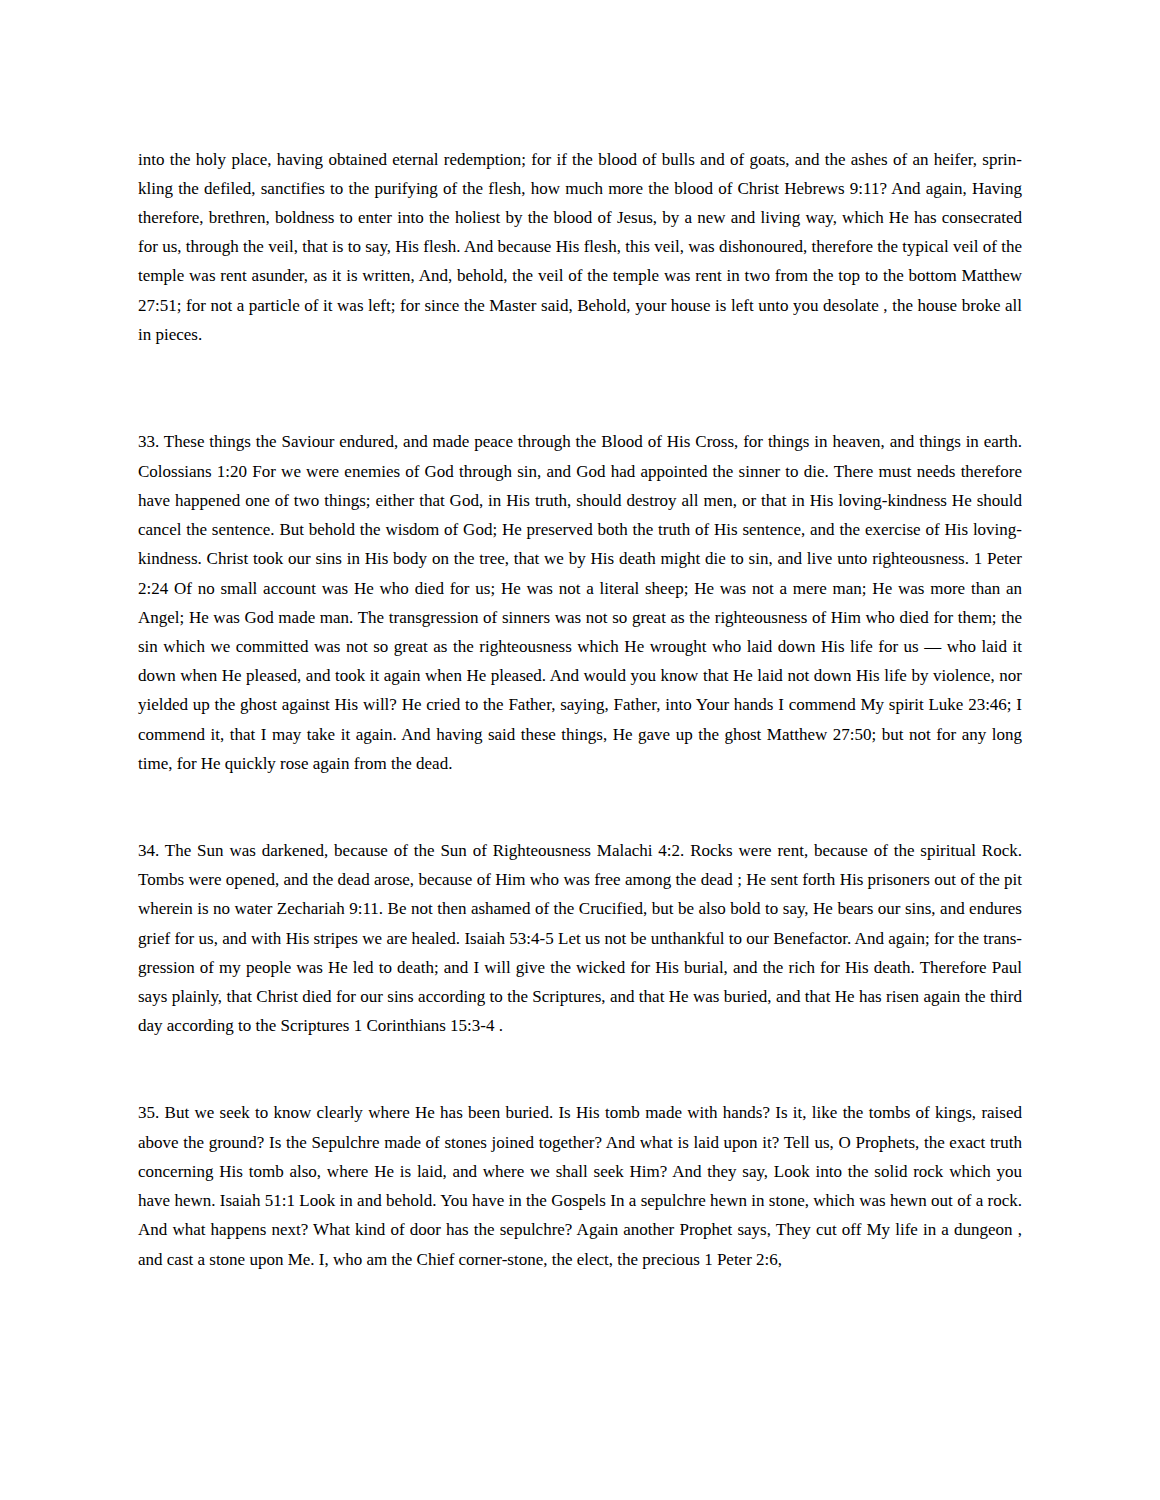into the holy place, having obtained eternal redemption; for if the blood of bulls and of goats, and the ashes of an heifer, sprinkling the defiled, sanctifies to the purifying of the flesh, how much more the blood of Christ Hebrews 9:11? And again, Having therefore, brethren, boldness to enter into the holiest by the blood of Jesus, by a new and living way, which He has consecrated for us, through the veil, that is to say, His flesh. And because His flesh, this veil, was dishonoured, therefore the typical veil of the temple was rent asunder, as it is written, And, behold, the veil of the temple was rent in two from the top to the bottom Matthew 27:51; for not a particle of it was left; for since the Master said, Behold, your house is left unto you desolate , the house broke all in pieces.
33. These things the Saviour endured, and made peace through the Blood of His Cross, for things in heaven, and things in earth. Colossians 1:20 For we were enemies of God through sin, and God had appointed the sinner to die. There must needs therefore have happened one of two things; either that God, in His truth, should destroy all men, or that in His loving-kindness He should cancel the sentence. But behold the wisdom of God; He preserved both the truth of His sentence, and the exercise of His loving-kindness. Christ took our sins in His body on the tree, that we by His death might die to sin, and live unto righteousness. 1 Peter 2:24 Of no small account was He who died for us; He was not a literal sheep; He was not a mere man; He was more than an Angel; He was God made man. The transgression of sinners was not so great as the righteousness of Him who died for them; the sin which we committed was not so great as the righteousness which He wrought who laid down His life for us — who laid it down when He pleased, and took it again when He pleased. And would you know that He laid not down His life by violence, nor yielded up the ghost against His will? He cried to the Father, saying, Father, into Your hands I commend My spirit Luke 23:46; I commend it, that I may take it again. And having said these things, He gave up the ghost Matthew 27:50; but not for any long time, for He quickly rose again from the dead.
34. The Sun was darkened, because of the Sun of Righteousness Malachi 4:2. Rocks were rent, because of the spiritual Rock. Tombs were opened, and the dead arose, because of Him who was free among the dead ; He sent forth His prisoners out of the pit wherein is no water Zechariah 9:11. Be not then ashamed of the Crucified, but be also bold to say, He bears our sins, and endures grief for us, and with His stripes we are healed. Isaiah 53:4-5 Let us not be unthankful to our Benefactor. And again; for the transgression of my people was He led to death; and I will give the wicked for His burial, and the rich for His death. Therefore Paul says plainly, that Christ died for our sins according to the Scriptures, and that He was buried, and that He has risen again the third day according to the Scriptures 1 Corinthians 15:3-4 .
35. But we seek to know clearly where He has been buried. Is His tomb made with hands? Is it, like the tombs of kings, raised above the ground? Is the Sepulchre made of stones joined together? And what is laid upon it? Tell us, O Prophets, the exact truth concerning His tomb also, where He is laid, and where we shall seek Him? And they say, Look into the solid rock which you have hewn. Isaiah 51:1 Look in and behold. You have in the Gospels In a sepulchre hewn in stone, which was hewn out of a rock. And what happens next? What kind of door has the sepulchre? Again another Prophet says, They cut off My life in a dungeon , and cast a stone upon Me. I, who am the Chief corner-stone, the elect, the precious 1 Peter 2:6,